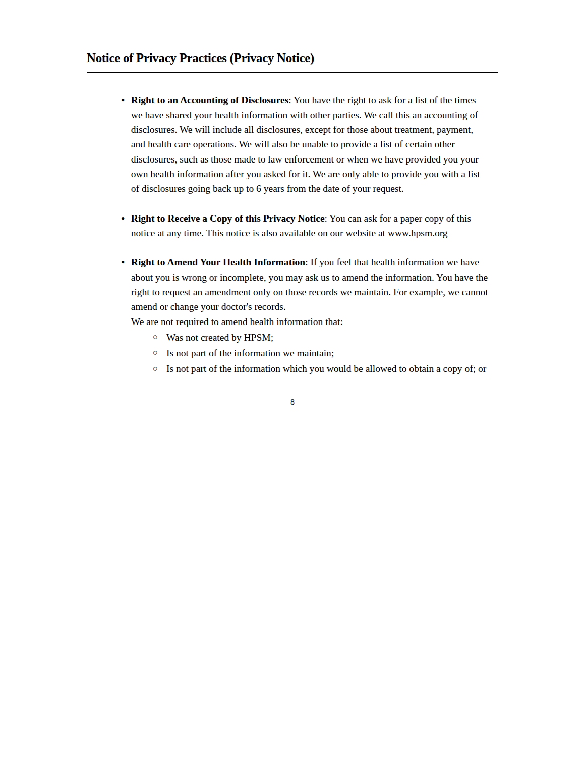Notice of Privacy Practices (Privacy Notice)
Right to an Accounting of Disclosures: You have the right to ask for a list of the times we have shared your health information with other parties. We call this an accounting of disclosures. We will include all disclosures, except for those about treatment, payment, and health care operations. We will also be unable to provide a list of certain other disclosures, such as those made to law enforcement or when we have provided you your own health information after you asked for it. We are only able to provide you with a list of disclosures going back up to 6 years from the date of your request.
Right to Receive a Copy of this Privacy Notice: You can ask for a paper copy of this notice at any time. This notice is also available on our website at www.hpsm.org
Right to Amend Your Health Information: If you feel that health information we have about you is wrong or incomplete, you may ask us to amend the information. You have the right to request an amendment only on those records we maintain. For example, we cannot amend or change your doctor's records.
We are not required to amend health information that:
Was not created by HPSM;
Is not part of the information we maintain;
Is not part of the information which you would be allowed to obtain a copy of; or
8